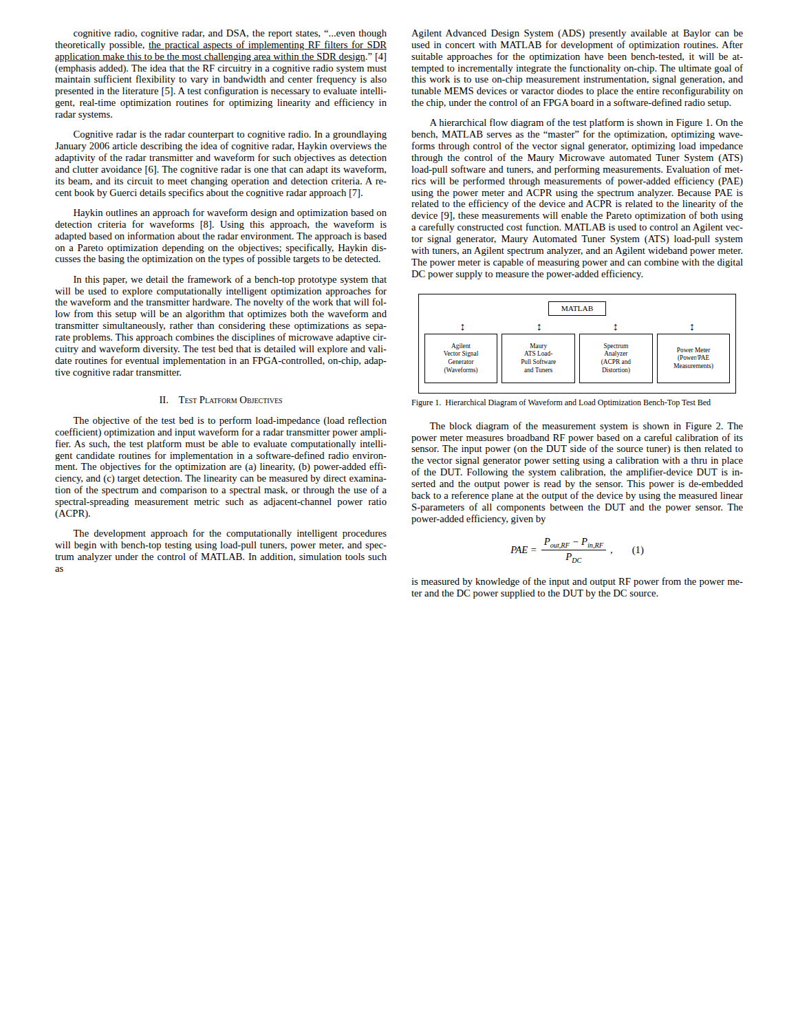cognitive radio, cognitive radar, and DSA, the report states, “...even though theoretically possible, the practical aspects of implementing RF filters for SDR application make this to be the most challenging area within the SDR design.” [4] (emphasis added). The idea that the RF circuitry in a cognitive radio system must maintain sufficient flexibility to vary in bandwidth and center frequency is also presented in the literature [5]. A test configuration is necessary to evaluate intelligent, real-time optimization routines for optimizing linearity and efficiency in radar systems.
Cognitive radar is the radar counterpart to cognitive radio. In a groundlaying January 2006 article describing the idea of cognitive radar, Haykin overviews the adaptivity of the radar transmitter and waveform for such objectives as detection and clutter avoidance [6]. The cognitive radar is one that can adapt its waveform, its beam, and its circuit to meet changing operation and detection criteria. A recent book by Guerci details specifics about the cognitive radar approach [7].
Haykin outlines an approach for waveform design and optimization based on detection criteria for waveforms [8]. Using this approach, the waveform is adapted based on information about the radar environment. The approach is based on a Pareto optimization depending on the objectives; specifically, Haykin discusses the basing the optimization on the types of possible targets to be detected.
In this paper, we detail the framework of a bench-top prototype system that will be used to explore computationally intelligent optimization approaches for the waveform and the transmitter hardware. The novelty of the work that will follow from this setup will be an algorithm that optimizes both the waveform and transmitter simultaneously, rather than considering these optimizations as separate problems. This approach combines the disciplines of microwave adaptive circuitry and waveform diversity. The test bed that is detailed will explore and validate routines for eventual implementation in an FPGA-controlled, on-chip, adaptive cognitive radar transmitter.
II. Test Platform Objectives
The objective of the test bed is to perform load-impedance (load reflection coefficient) optimization and input waveform for a radar transmitter power amplifier. As such, the test platform must be able to evaluate computationally intelligent candidate routines for implementation in a software-defined radio environment. The objectives for the optimization are (a) linearity, (b) power-added efficiency, and (c) target detection. The linearity can be measured by direct examination of the spectrum and comparison to a spectral mask, or through the use of a spectral-spreading measurement metric such as adjacent-channel power ratio (ACPR).
The development approach for the computationally intelligent procedures will begin with bench-top testing using load-pull tuners, power meter, and spectrum analyzer under the control of MATLAB. In addition, simulation tools such as
Agilent Advanced Design System (ADS) presently available at Baylor can be used in concert with MATLAB for development of optimization routines. After suitable approaches for the optimization have been bench-tested, it will be attempted to incrementally integrate the functionality on-chip. The ultimate goal of this work is to use on-chip measurement instrumentation, signal generation, and tunable MEMS devices or varactor diodes to place the entire reconfigurability on the chip, under the control of an FPGA board in a software-defined radio setup.
A hierarchical flow diagram of the test platform is shown in Figure 1. On the bench, MATLAB serves as the “master” for the optimization, optimizing waveforms through control of the vector signal generator, optimizing load impedance through the control of the Maury Microwave automated Tuner System (ATS) load-pull software and tuners, and performing measurements. Evaluation of metrics will be performed through measurements of power-added efficiency (PAE) using the power meter and ACPR using the spectrum analyzer. Because PAE is related to the efficiency of the device and ACPR is related to the linearity of the device [9], these measurements will enable the Pareto optimization of both using a carefully constructed cost function. MATLAB is used to control an Agilent vector signal generator, Maury Automated Tuner System (ATS) load-pull system with tuners, an Agilent spectrum analyzer, and an Agilent wideband power meter. The power meter is capable of measuring power and can combine with the digital DC power supply to measure the power-added efficiency.
MATLAB
↕ ↕ ↕ ↕
Agilent
Vector Signal
Generator
(Waveforms)
Maury
ATS Load-
Pull Software
and Tuners
Spectrum
Analyzer
(ACPR and
Distortion)
Power Meter
(Power/PAE
Measurements)
Figure 1. Hierarchical Diagram of Waveform and Load Optimization Bench-Top Test Bed
The block diagram of the measurement system is shown in Figure 2. The power meter measures broadband RF power based on a careful calibration of its sensor. The input power (on the DUT side of the source tuner) is then related to the vector signal generator power setting using a calibration with a thru in place of the DUT. Following the system calibration, the amplifier-device DUT is inserted and the output power is read by the sensor. This power is de-embedded back to a reference plane at the output of the device by using the measured linear S-parameters of all components between the DUT and the power sensor. The power-added efficiency, given by
PAE = Pout,RF − Pin,RF PDC ,
(1)
is measured by knowledge of the input and output RF power from the power meter and the DC power supplied to the DUT by the DC source.